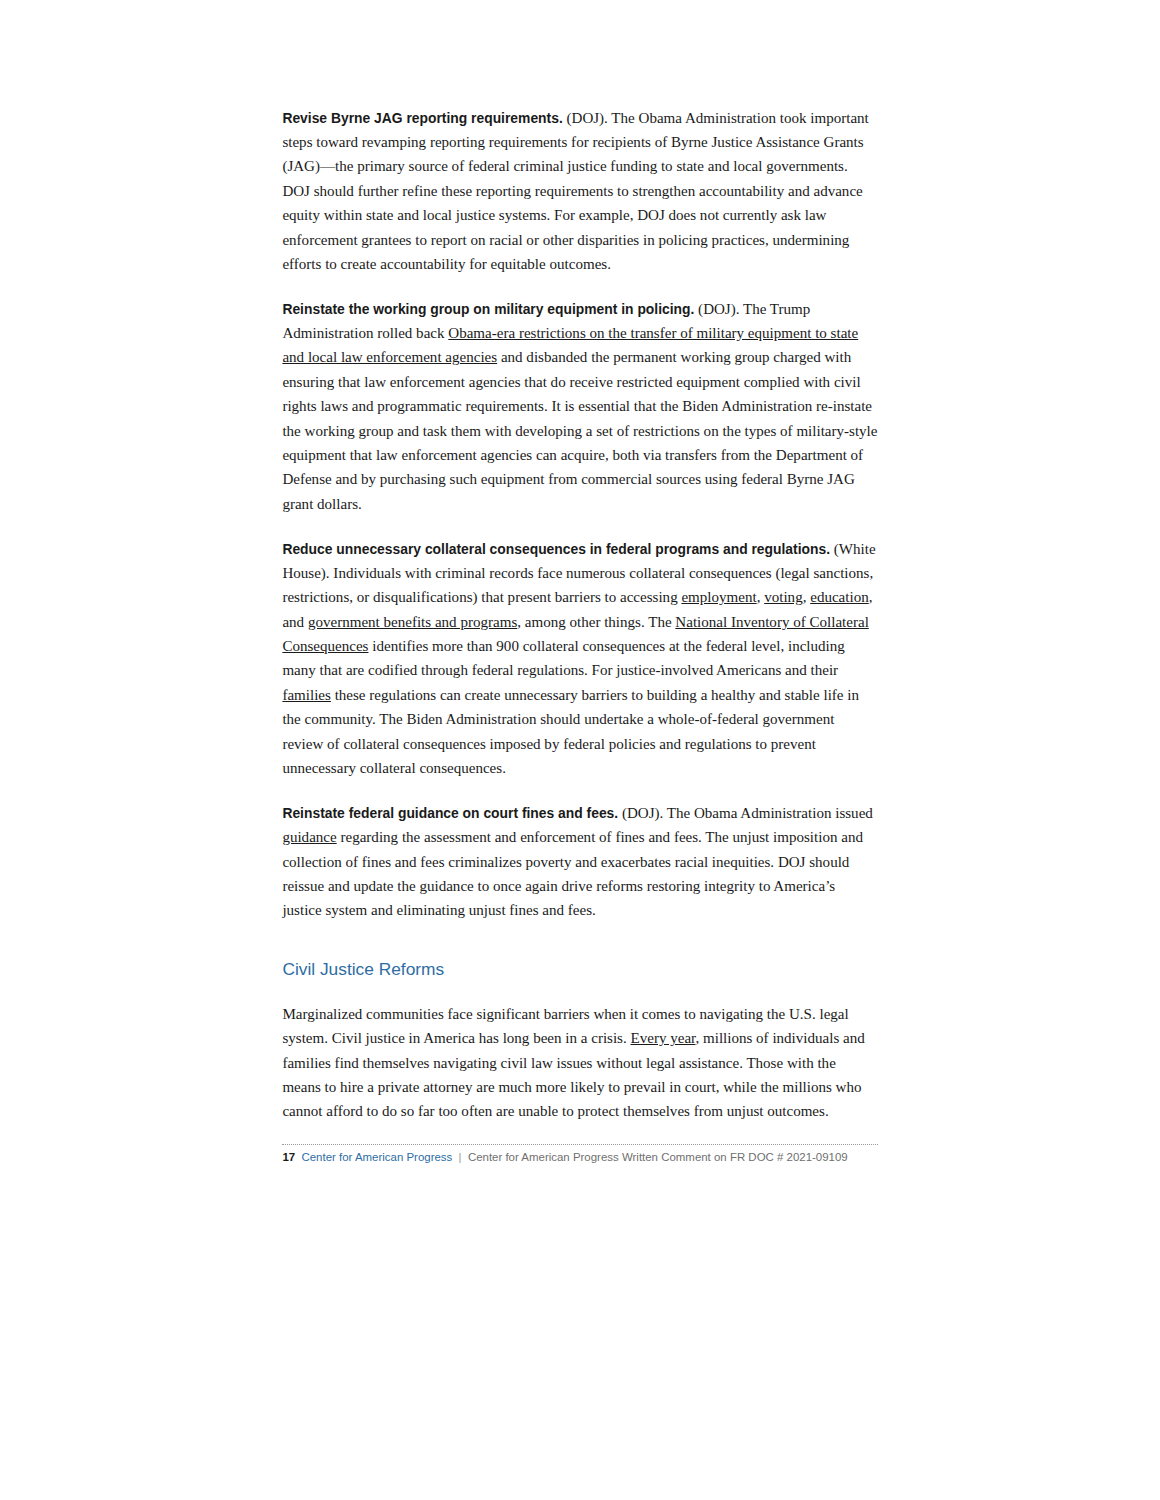Revise Byrne JAG reporting requirements. (DOJ). The Obama Administration took important steps toward revamping reporting requirements for recipients of Byrne Justice Assistance Grants (JAG)—the primary source of federal criminal justice funding to state and local governments. DOJ should further refine these reporting requirements to strengthen accountability and advance equity within state and local justice systems. For example, DOJ does not currently ask law enforcement grantees to report on racial or other disparities in policing practices, undermining efforts to create accountability for equitable outcomes.
Reinstate the working group on military equipment in policing. (DOJ). The Trump Administration rolled back Obama-era restrictions on the transfer of military equipment to state and local law enforcement agencies and disbanded the permanent working group charged with ensuring that law enforcement agencies that do receive restricted equipment complied with civil rights laws and programmatic requirements. It is essential that the Biden Administration re-instate the working group and task them with developing a set of restrictions on the types of military-style equipment that law enforcement agencies can acquire, both via transfers from the Department of Defense and by purchasing such equipment from commercial sources using federal Byrne JAG grant dollars.
Reduce unnecessary collateral consequences in federal programs and regulations. (White House). Individuals with criminal records face numerous collateral consequences (legal sanctions, restrictions, or disqualifications) that present barriers to accessing employment, voting, education, and government benefits and programs, among other things. The National Inventory of Collateral Consequences identifies more than 900 collateral consequences at the federal level, including many that are codified through federal regulations. For justice-involved Americans and their families these regulations can create unnecessary barriers to building a healthy and stable life in the community. The Biden Administration should undertake a whole-of-federal government review of collateral consequences imposed by federal policies and regulations to prevent unnecessary collateral consequences.
Reinstate federal guidance on court fines and fees. (DOJ). The Obama Administration issued guidance regarding the assessment and enforcement of fines and fees. The unjust imposition and collection of fines and fees criminalizes poverty and exacerbates racial inequities. DOJ should reissue and update the guidance to once again drive reforms restoring integrity to America’s justice system and eliminating unjust fines and fees.
Civil Justice Reforms
Marginalized communities face significant barriers when it comes to navigating the U.S. legal system. Civil justice in America has long been in a crisis. Every year, millions of individuals and families find themselves navigating civil law issues without legal assistance. Those with the means to hire a private attorney are much more likely to prevail in court, while the millions who cannot afford to do so far too often are unable to protect themselves from unjust outcomes.
17 Center for American Progress | Center for American Progress Written Comment on FR DOC # 2021-09109